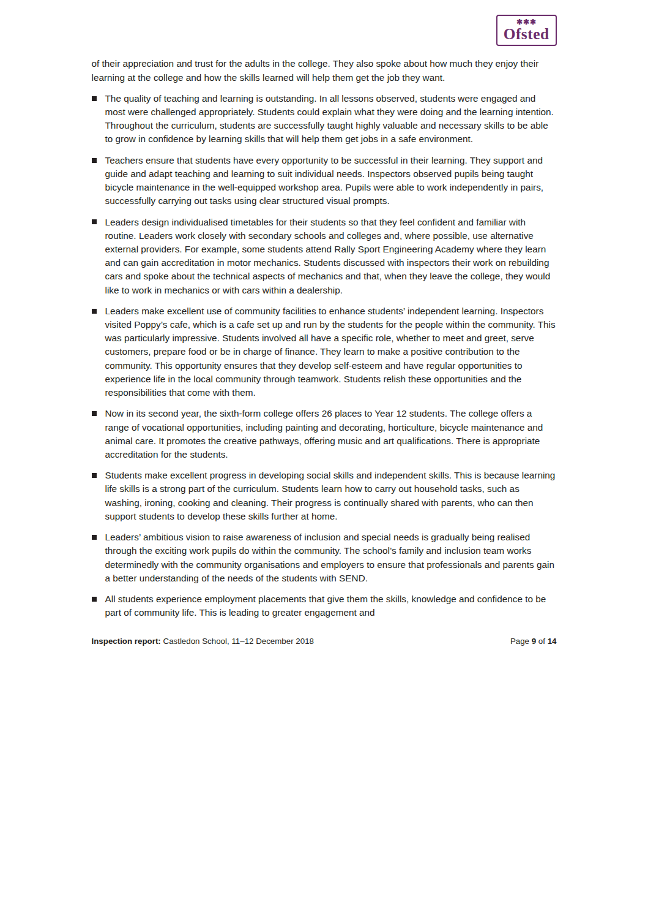✱✱✱ Ofsted
of their appreciation and trust for the adults in the college. They also spoke about how much they enjoy their learning at the college and how the skills learned will help them get the job they want.
The quality of teaching and learning is outstanding. In all lessons observed, students were engaged and most were challenged appropriately. Students could explain what they were doing and the learning intention. Throughout the curriculum, students are successfully taught highly valuable and necessary skills to be able to grow in confidence by learning skills that will help them get jobs in a safe environment.
Teachers ensure that students have every opportunity to be successful in their learning. They support and guide and adapt teaching and learning to suit individual needs. Inspectors observed pupils being taught bicycle maintenance in the well-equipped workshop area. Pupils were able to work independently in pairs, successfully carrying out tasks using clear structured visual prompts.
Leaders design individualised timetables for their students so that they feel confident and familiar with routine. Leaders work closely with secondary schools and colleges and, where possible, use alternative external providers. For example, some students attend Rally Sport Engineering Academy where they learn and can gain accreditation in motor mechanics. Students discussed with inspectors their work on rebuilding cars and spoke about the technical aspects of mechanics and that, when they leave the college, they would like to work in mechanics or with cars within a dealership.
Leaders make excellent use of community facilities to enhance students’ independent learning. Inspectors visited Poppy’s cafe, which is a cafe set up and run by the students for the people within the community. This was particularly impressive. Students involved all have a specific role, whether to meet and greet, serve customers, prepare food or be in charge of finance. They learn to make a positive contribution to the community. This opportunity ensures that they develop self-esteem and have regular opportunities to experience life in the local community through teamwork. Students relish these opportunities and the responsibilities that come with them.
Now in its second year, the sixth-form college offers 26 places to Year 12 students. The college offers a range of vocational opportunities, including painting and decorating, horticulture, bicycle maintenance and animal care. It promotes the creative pathways, offering music and art qualifications. There is appropriate accreditation for the students.
Students make excellent progress in developing social skills and independent skills. This is because learning life skills is a strong part of the curriculum. Students learn how to carry out household tasks, such as washing, ironing, cooking and cleaning. Their progress is continually shared with parents, who can then support students to develop these skills further at home.
Leaders’ ambitious vision to raise awareness of inclusion and special needs is gradually being realised through the exciting work pupils do within the community. The school’s family and inclusion team works determinedly with the community organisations and employers to ensure that professionals and parents gain a better understanding of the needs of the students with SEND.
All students experience employment placements that give them the skills, knowledge and confidence to be part of community life. This is leading to greater engagement and
Inspection report: Castledon School, 11–12 December 2018
Page 9 of 14